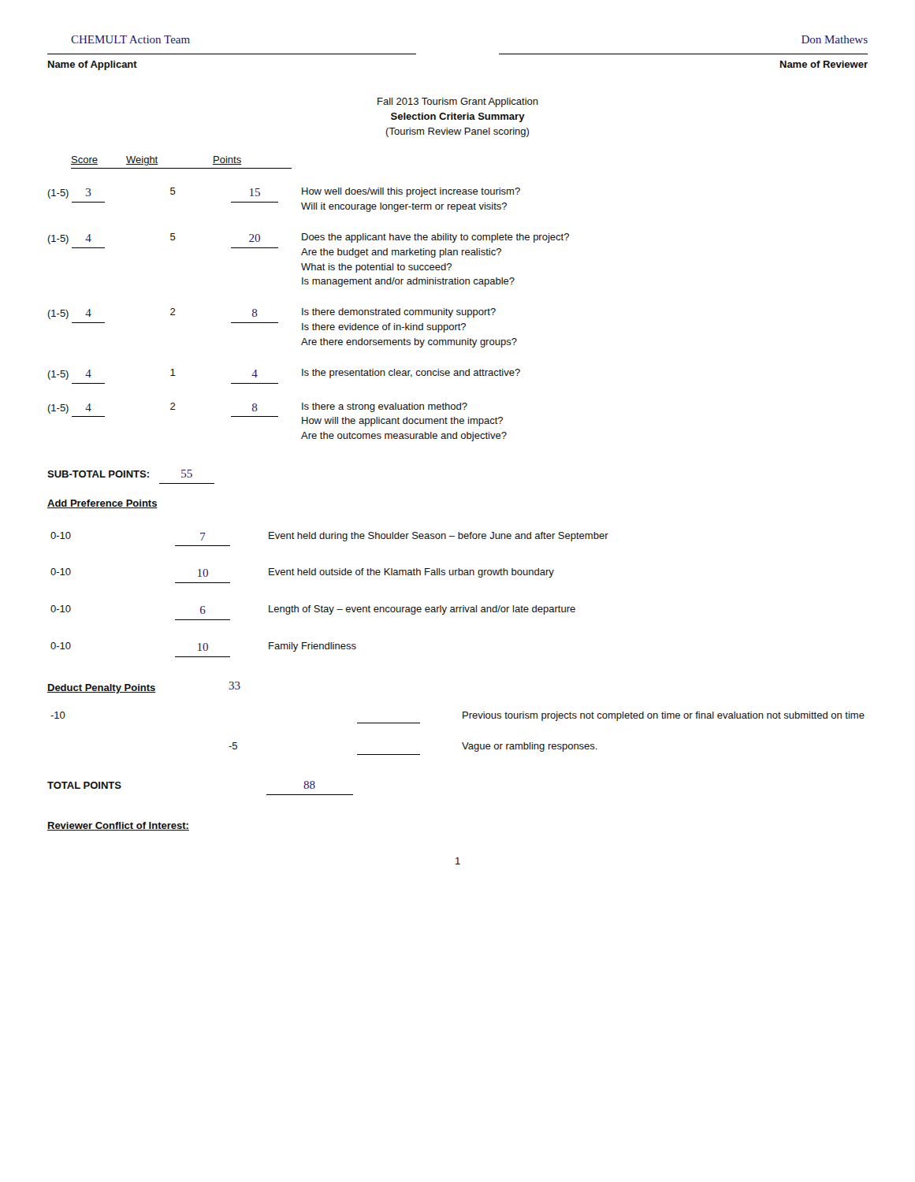CHEMULT Action Team
Name of Applicant
Don Mathews
Name of Reviewer
Fall 2013 Tourism Grant Application
Selection Criteria Summary
(Tourism Review Panel scoring)
Score Weight Points
| (1-5) 3 | 5 | 15 | How well does/will this project increase tourism? Will it encourage longer-term or repeat visits? |
| (1-5) 4 | 5 | 20 | Does the applicant have the ability to complete the project? Are the budget and marketing plan realistic? What is the potential to succeed? Is management and/or administration capable? |
| (1-5) 4 | 2 | 8 | Is there demonstrated community support? Is there evidence of in-kind support? Are there endorsements by community groups? |
| (1-5) 4 | 1 | 4 | Is the presentation clear, concise and attractive? |
| (1-5) 4 | 2 | 8 | Is there a strong evaluation method? How will the applicant document the impact? Are the outcomes measurable and objective? |
SUB-TOTAL POINTS: 55
Add Preference Points
| 0-10 | 7 | Event held during the Shoulder Season – before June and after September |
| 0-10 | 10 | Event held outside of the Klamath Falls urban growth boundary |
| 0-10 | 6 | Length of Stay – event encourage early arrival and/or late departure |
| 0-10 | 10 | Family Friendliness |
Deduct Penalty Points
33
| -10 | | Previous tourism projects not completed on time or final evaluation not submitted on time |
| -5 | | Vague or rambling responses. |
TOTAL POINTS 88
Reviewer Conflict of Interest:
1